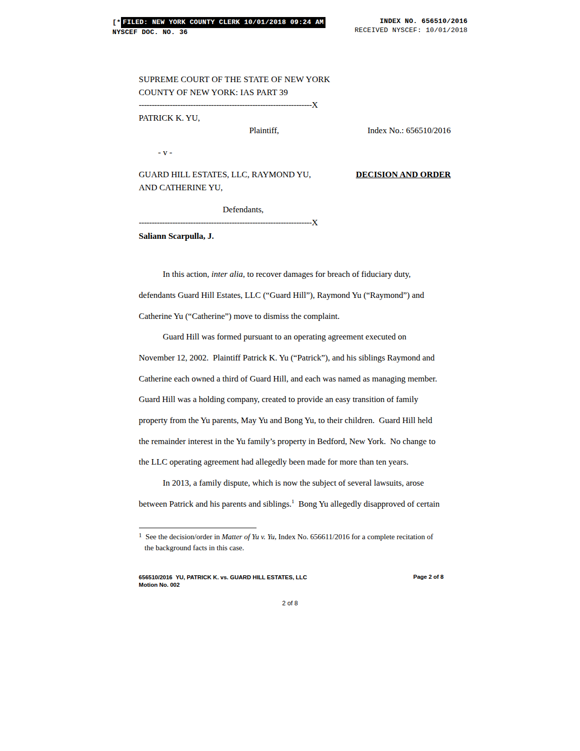[*FILED: NEW YORK COUNTY CLERK 10/01/2018 09:24 AM
NYSCEF DOC. NO. 36
INDEX NO. 656510/2016
RECEIVED NYSCEF: 10/01/2018
SUPREME COURT OF THE STATE OF NEW YORK
COUNTY OF NEW YORK: IAS PART 39
-------------------------------------------------------------------X
PATRICK K. YU,
Plaintiff, Index No.: 656510/2016
- v -
GUARD HILL ESTATES, LLC, RAYMOND YU,
AND CATHERINE YU,
DECISION AND ORDER
Defendants,
-------------------------------------------------------------------X
Saliann Scarpulla, J.
In this action, inter alia, to recover damages for breach of fiduciary duty, defendants Guard Hill Estates, LLC (“Guard Hill”), Raymond Yu (“Raymond”) and Catherine Yu (“Catherine”) move to dismiss the complaint.
Guard Hill was formed pursuant to an operating agreement executed on November 12, 2002. Plaintiff Patrick K. Yu (“Patrick”), and his siblings Raymond and Catherine each owned a third of Guard Hill, and each was named as managing member. Guard Hill was a holding company, created to provide an easy transition of family property from the Yu parents, May Yu and Bong Yu, to their children. Guard Hill held the remainder interest in the Yu family’s property in Bedford, New York. No change to the LLC operating agreement had allegedly been made for more than ten years.
In 2013, a family dispute, which is now the subject of several lawsuits, arose between Patrick and his parents and siblings.1 Bong Yu allegedly disapproved of certain
1 See the decision/order in Matter of Yu v. Yu, Index No. 656611/2016 for a complete recitation of the background facts in this case.
656510/2016 YU, PATRICK K. vs. GUARD HILL ESTATES, LLC
Motion No. 002
Page 2 of 8
2 of 8